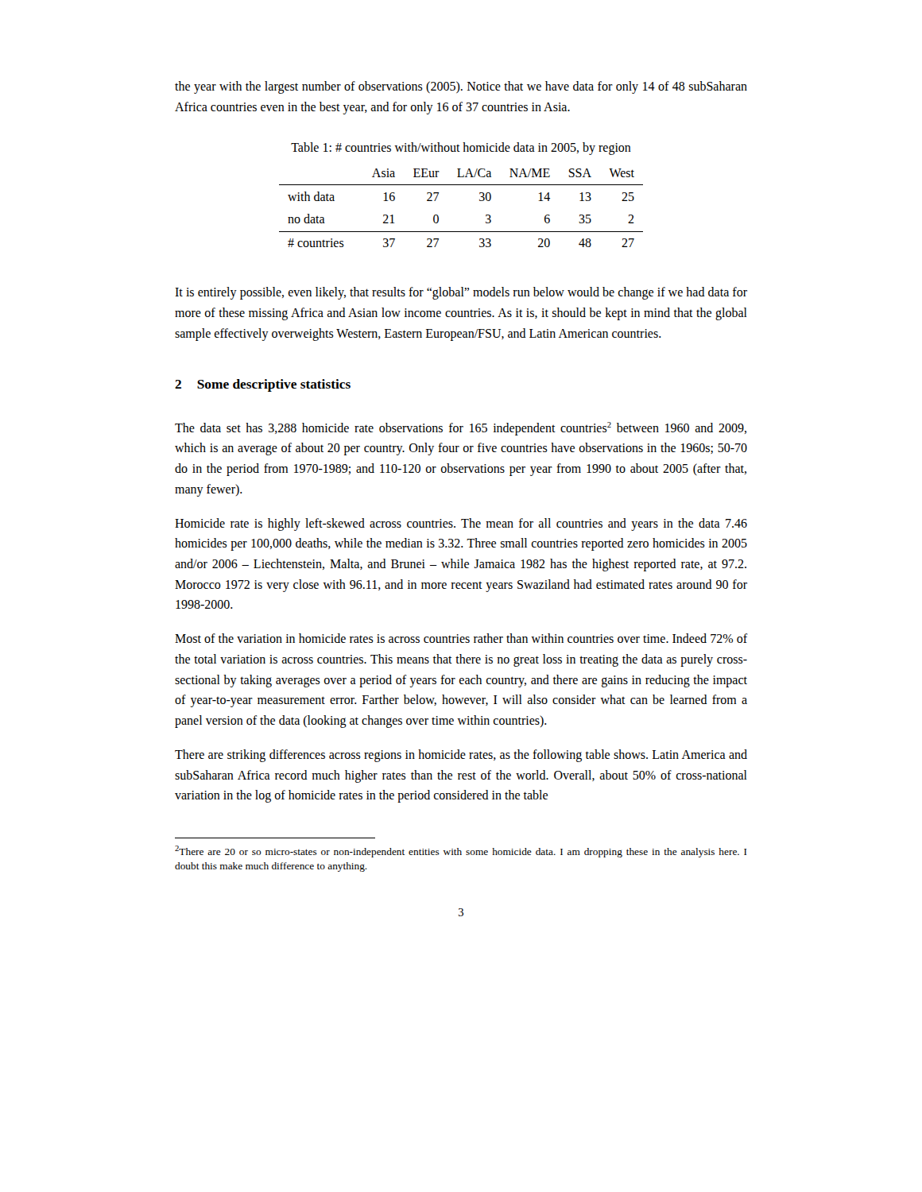the year with the largest number of observations (2005). Notice that we have data for only 14 of 48 subSaharan Africa countries even in the best year, and for only 16 of 37 countries in Asia.
Table 1: # countries with/without homicide data in 2005, by region
| | Asia | EEur | LA/Ca | NA/ME | SSA | West |
| --- | --- | --- | --- | --- | --- | --- |
| with data | 16 | 27 | 30 | 14 | 13 | 25 |
| no data | 21 | 0 | 3 | 6 | 35 | 2 |
| # countries | 37 | 27 | 33 | 20 | 48 | 27 |
It is entirely possible, even likely, that results for “global” models run below would be change if we had data for more of these missing Africa and Asian low income countries. As it is, it should be kept in mind that the global sample effectively overweights Western, Eastern European/FSU, and Latin American countries.
2 Some descriptive statistics
The data set has 3,288 homicide rate observations for 165 independent countries2 between 1960 and 2009, which is an average of about 20 per country. Only four or five countries have observations in the 1960s; 50-70 do in the period from 1970-1989; and 110-120 or observations per year from 1990 to about 2005 (after that, many fewer).
Homicide rate is highly left-skewed across countries. The mean for all countries and years in the data 7.46 homicides per 100,000 deaths, while the median is 3.32. Three small countries reported zero homicides in 2005 and/or 2006 – Liechtenstein, Malta, and Brunei – while Jamaica 1982 has the highest reported rate, at 97.2. Morocco 1972 is very close with 96.11, and in more recent years Swaziland had estimated rates around 90 for 1998-2000.
Most of the variation in homicide rates is across countries rather than within countries over time. Indeed 72% of the total variation is across countries. This means that there is no great loss in treating the data as purely cross-sectional by taking averages over a period of years for each country, and there are gains in reducing the impact of year-to-year measurement error. Farther below, however, I will also consider what can be learned from a panel version of the data (looking at changes over time within countries).
There are striking differences across regions in homicide rates, as the following table shows. Latin America and subSaharan Africa record much higher rates than the rest of the world. Overall, about 50% of cross-national variation in the log of homicide rates in the period considered in the table
2There are 20 or so micro-states or non-independent entities with some homicide data. I am dropping these in the analysis here. I doubt this make much difference to anything.
3